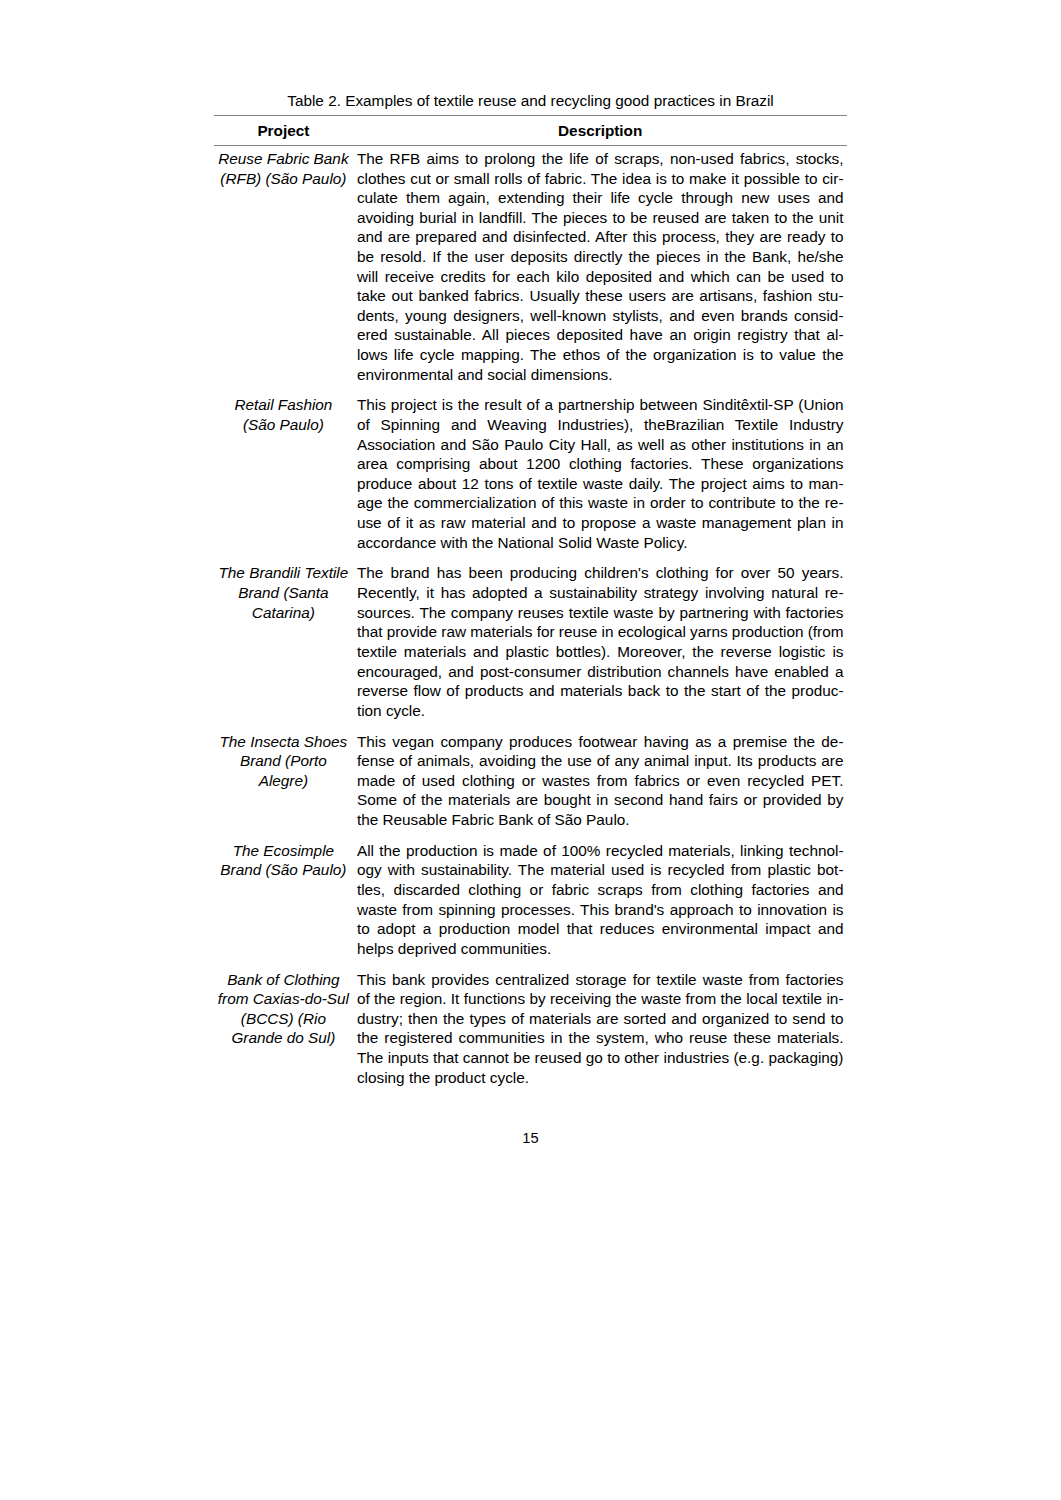Table 2. Examples of textile reuse and recycling good practices in Brazil
| Project | Description |
| --- | --- |
| Reuse Fabric Bank (RFB) (São Paulo) | The RFB aims to prolong the life of scraps, non-used fabrics, stocks, clothes cut or small rolls of fabric. The idea is to make it possible to circulate them again, extending their life cycle through new uses and avoiding burial in landfill. The pieces to be reused are taken to the unit and are prepared and disinfected. After this process, they are ready to be resold. If the user deposits directly the pieces in the Bank, he/she will receive credits for each kilo deposited and which can be used to take out banked fabrics. Usually these users are artisans, fashion students, young designers, well-known stylists, and even brands considered sustainable. All pieces deposited have an origin registry that allows life cycle mapping. The ethos of the organization is to value the environmental and social dimensions. |
| Retail Fashion (São Paulo) | This project is the result of a partnership between Sinditêxtil-SP (Union of Spinning and Weaving Industries), theBrazilian Textile Industry Association and São Paulo City Hall, as well as other institutions in an area comprising about 1200 clothing factories. These organizations produce about 12 tons of textile waste daily. The project aims to manage the commercialization of this waste in order to contribute to the reuse of it as raw material and to propose a waste management plan in accordance with the National Solid Waste Policy. |
| The Brandili Textile Brand (Santa Catarina) | The brand has been producing children's clothing for over 50 years. Recently, it has adopted a sustainability strategy involving natural resources. The company reuses textile waste by partnering with factories that provide raw materials for reuse in ecological yarns production (from textile materials and plastic bottles). Moreover, the reverse logistic is encouraged, and post-consumer distribution channels have enabled a reverse flow of products and materials back to the start of the production cycle. |
| The Insecta Shoes Brand (Porto Alegre) | This vegan company produces footwear having as a premise the defense of animals, avoiding the use of any animal input. Its products are made of used clothing or wastes from fabrics or even recycled PET. Some of the materials are bought in second hand fairs or provided by the Reusable Fabric Bank of São Paulo. |
| The Ecosimple Brand (São Paulo) | All the production is made of 100% recycled materials, linking technology with sustainability. The material used is recycled from plastic bottles, discarded clothing or fabric scraps from clothing factories and waste from spinning processes. This brand's approach to innovation is to adopt a production model that reduces environmental impact and helps deprived communities. |
| Bank of Clothing from Caxias-do-Sul (BCCS) (Rio Grande do Sul) | This bank provides centralized storage for textile waste from factories of the region. It functions by receiving the waste from the local textile industry; then the types of materials are sorted and organized to send to the registered communities in the system, who reuse these materials. The inputs that cannot be reused go to other industries (e.g. packaging) closing the product cycle. |
15